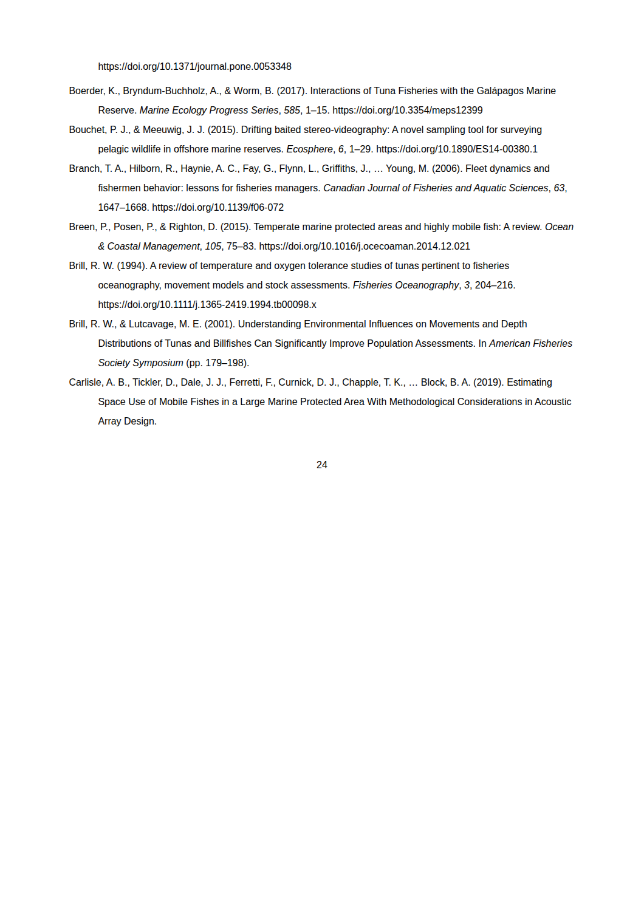https://doi.org/10.1371/journal.pone.0053348
Boerder, K., Bryndum-Buchholz, A., & Worm, B. (2017). Interactions of Tuna Fisheries with the Galápagos Marine Reserve. Marine Ecology Progress Series, 585, 1–15. https://doi.org/10.3354/meps12399
Bouchet, P. J., & Meeuwig, J. J. (2015). Drifting baited stereo-videography: A novel sampling tool for surveying pelagic wildlife in offshore marine reserves. Ecosphere, 6, 1–29. https://doi.org/10.1890/ES14-00380.1
Branch, T. A., Hilborn, R., Haynie, A. C., Fay, G., Flynn, L., Griffiths, J., … Young, M. (2006). Fleet dynamics and fishermen behavior: lessons for fisheries managers. Canadian Journal of Fisheries and Aquatic Sciences, 63, 1647–1668. https://doi.org/10.1139/f06-072
Breen, P., Posen, P., & Righton, D. (2015). Temperate marine protected areas and highly mobile fish: A review. Ocean & Coastal Management, 105, 75–83. https://doi.org/10.1016/j.ocecoaman.2014.12.021
Brill, R. W. (1994). A review of temperature and oxygen tolerance studies of tunas pertinent to fisheries oceanography, movement models and stock assessments. Fisheries Oceanography, 3, 204–216. https://doi.org/10.1111/j.1365-2419.1994.tb00098.x
Brill, R. W., & Lutcavage, M. E. (2001). Understanding Environmental Influences on Movements and Depth Distributions of Tunas and Billfishes Can Significantly Improve Population Assessments. In American Fisheries Society Symposium (pp. 179–198).
Carlisle, A. B., Tickler, D., Dale, J. J., Ferretti, F., Curnick, D. J., Chapple, T. K., … Block, B. A. (2019). Estimating Space Use of Mobile Fishes in a Large Marine Protected Area With Methodological Considerations in Acoustic Array Design.
24